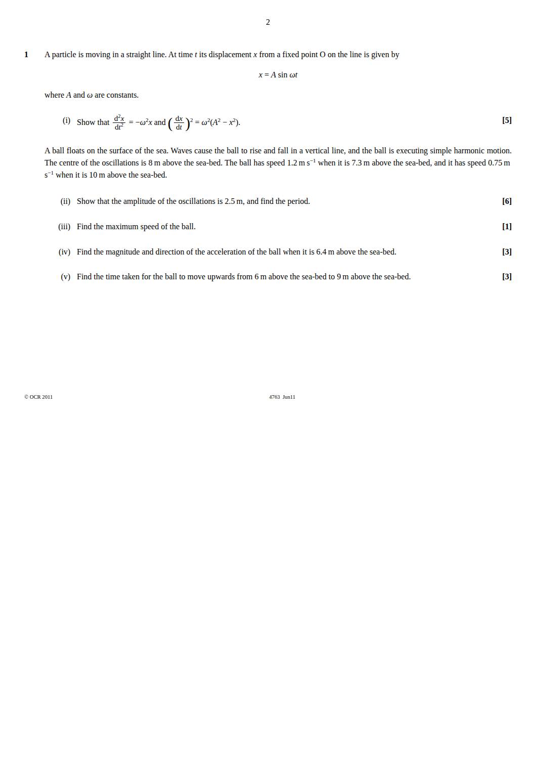2
1
A particle is moving in a straight line. At time t its displacement x from a fixed point O on the line is given by
x = A sin ωt
where A and ω are constants.
(i)
[5] Show that d2x dt2 = −ω2x and (dx dt)2 = ω2(A2 − x2).
A ball floats on the surface of the sea. Waves cause the ball to rise and fall in a vertical line, and the ball is executing simple harmonic motion. The centre of the oscillations is 8 m above the sea-bed. The ball has speed 1.2 m s−1 when it is 7.3 m above the sea-bed, and it has speed 0.75 m s−1 when it is 10 m above the sea-bed.
(ii)
[6] Show that the amplitude of the oscillations is 2.5 m, and find the period.
(iii)
[1] Find the maximum speed of the ball.
(iv)
[3] Find the magnitude and direction of the acceleration of the ball when it is 6.4 m above the sea-bed.
(v)
[3] Find the time taken for the ball to move upwards from 6 m above the sea-bed to 9 m above the sea-bed.
© OCR 2011
4763 Jun11